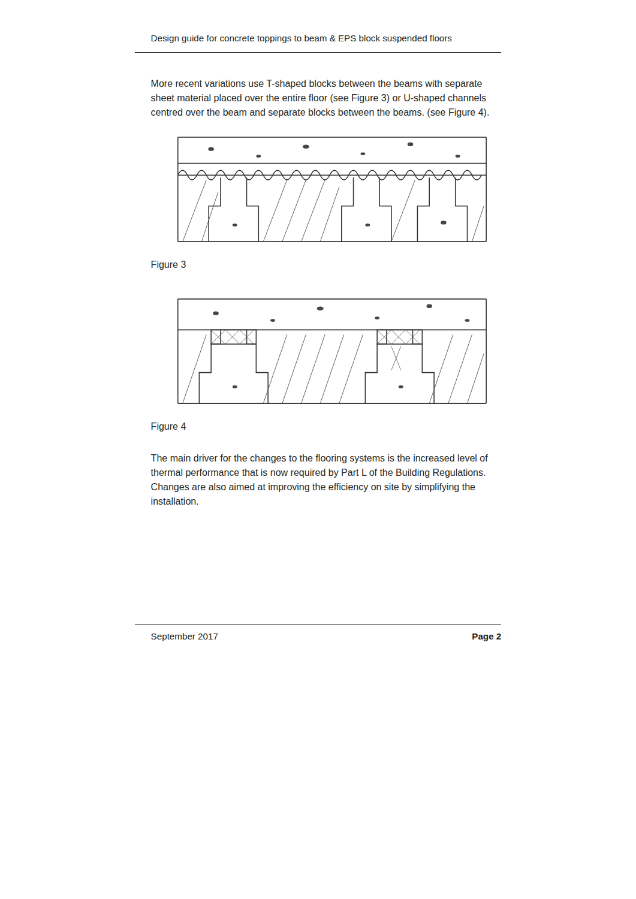Design guide for concrete toppings to beam & EPS block suspended floors
More recent variations use T-shaped blocks between the beams with separate sheet material placed over the entire floor (see Figure 3) or U-shaped channels centred over the beam and separate blocks between the beams. (see Figure 4).
Figure 3
Figure 4
The main driver for the changes to the flooring systems is the increased level of thermal performance that is now required by Part L of the Building Regulations. Changes are also aimed at improving the efficiency on site by simplifying the installation.
September 2017 Page 2